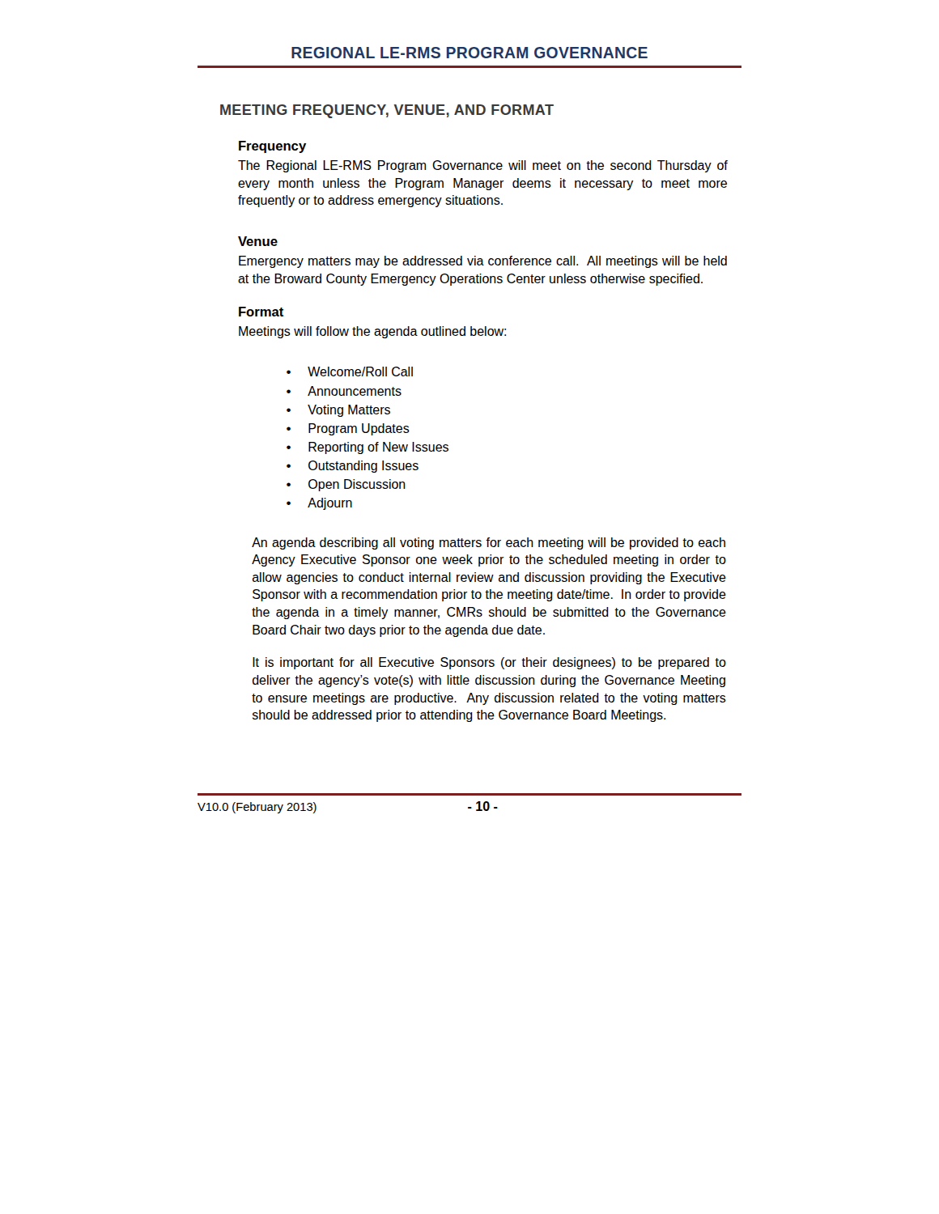REGIONAL LE-RMS PROGRAM GOVERNANCE
MEETING FREQUENCY, VENUE, AND FORMAT
Frequency
The Regional LE-RMS Program Governance will meet on the second Thursday of every month unless the Program Manager deems it necessary to meet more frequently or to address emergency situations.
Venue
Emergency matters may be addressed via conference call. All meetings will be held at the Broward County Emergency Operations Center unless otherwise specified.
Format
Meetings will follow the agenda outlined below:
Welcome/Roll Call
Announcements
Voting Matters
Program Updates
Reporting of New Issues
Outstanding Issues
Open Discussion
Adjourn
An agenda describing all voting matters for each meeting will be provided to each Agency Executive Sponsor one week prior to the scheduled meeting in order to allow agencies to conduct internal review and discussion providing the Executive Sponsor with a recommendation prior to the meeting date/time. In order to provide the agenda in a timely manner, CMRs should be submitted to the Governance Board Chair two days prior to the agenda due date.
It is important for all Executive Sponsors (or their designees) to be prepared to deliver the agency’s vote(s) with little discussion during the Governance Meeting to ensure meetings are productive. Any discussion related to the voting matters should be addressed prior to attending the Governance Board Meetings.
V10.0 (February 2013)
- 10 -